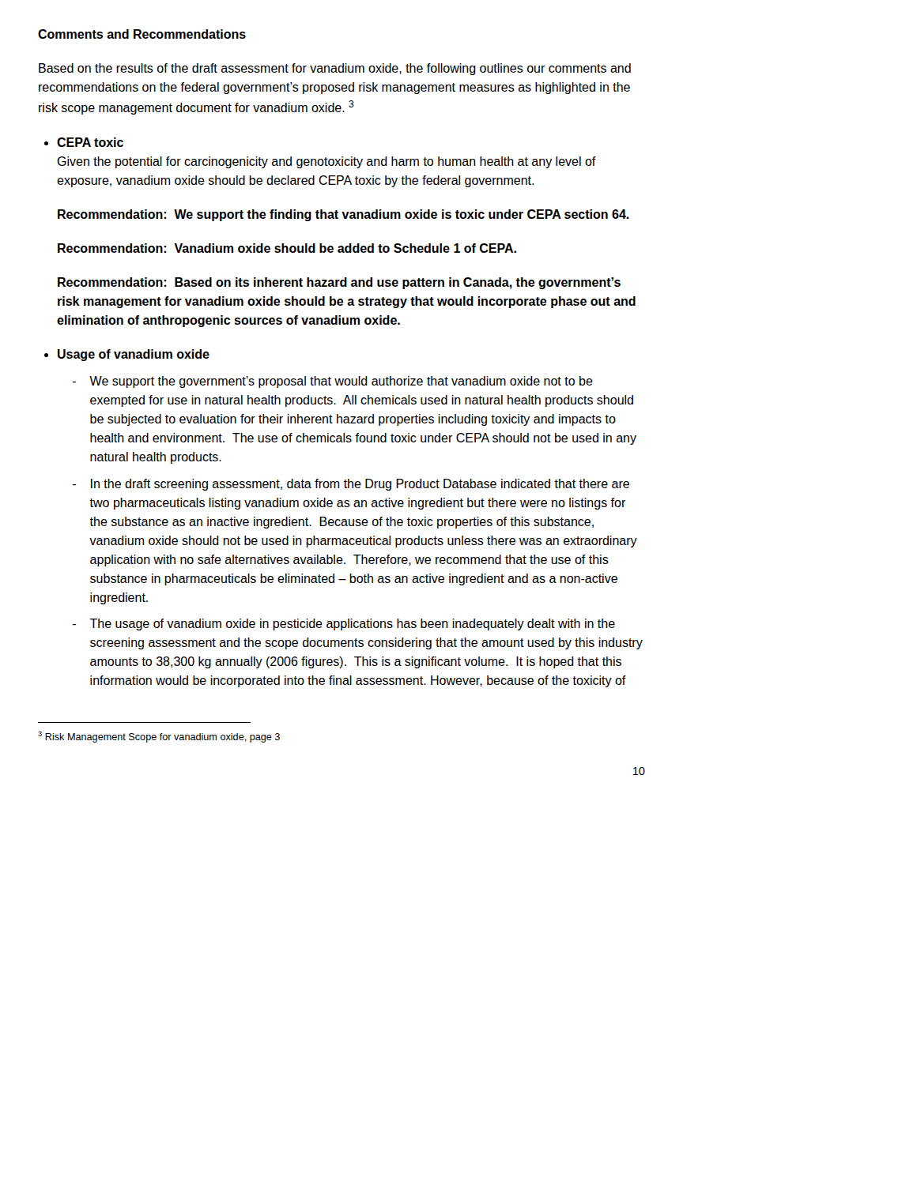Comments and Recommendations
Based on the results of the draft assessment for vanadium oxide, the following outlines our comments and recommendations on the federal government’s proposed risk management measures as highlighted in the risk scope management document for vanadium oxide. 3
CEPA toxic
Given the potential for carcinogenicity and genotoxicity and harm to human health at any level of exposure, vanadium oxide should be declared CEPA toxic by the federal government.
Recommendation: We support the finding that vanadium oxide is toxic under CEPA section 64.
Recommendation: Vanadium oxide should be added to Schedule 1 of CEPA.
Recommendation: Based on its inherent hazard and use pattern in Canada, the government’s risk management for vanadium oxide should be a strategy that would incorporate phase out and elimination of anthropogenic sources of vanadium oxide.
Usage of vanadium oxide
We support the government’s proposal that would authorize that vanadium oxide not to be exempted for use in natural health products. All chemicals used in natural health products should be subjected to evaluation for their inherent hazard properties including toxicity and impacts to health and environment. The use of chemicals found toxic under CEPA should not be used in any natural health products.
In the draft screening assessment, data from the Drug Product Database indicated that there are two pharmaceuticals listing vanadium oxide as an active ingredient but there were no listings for the substance as an inactive ingredient. Because of the toxic properties of this substance, vanadium oxide should not be used in pharmaceutical products unless there was an extraordinary application with no safe alternatives available. Therefore, we recommend that the use of this substance in pharmaceuticals be eliminated – both as an active ingredient and as a non-active ingredient.
The usage of vanadium oxide in pesticide applications has been inadequately dealt with in the screening assessment and the scope documents considering that the amount used by this industry amounts to 38,300 kg annually (2006 figures). This is a significant volume. It is hoped that this information would be incorporated into the final assessment. However, because of the toxicity of
3 Risk Management Scope for vanadium oxide, page 3
10